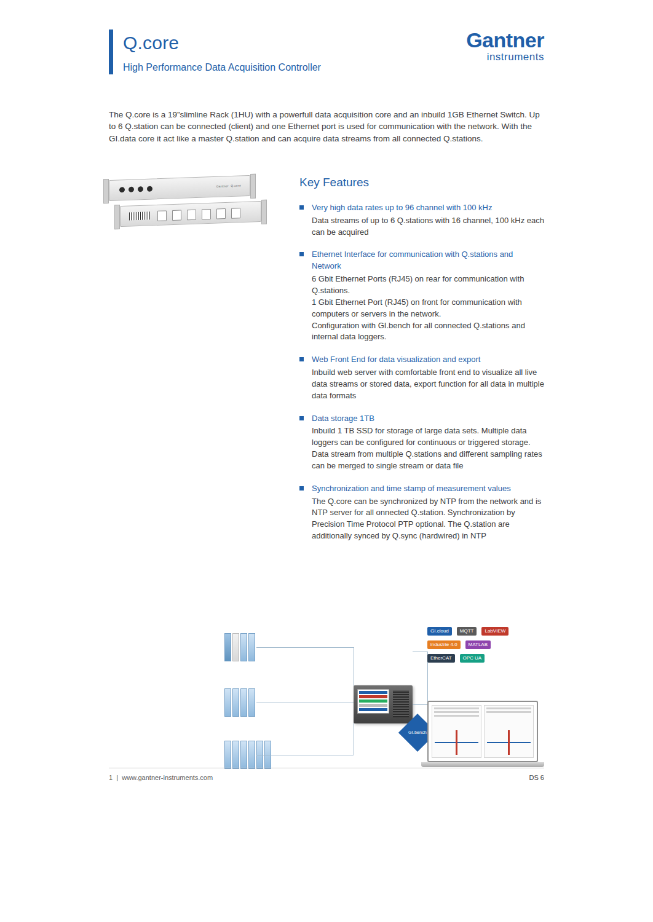Q.core
High Performance Data Acquisition Controller
Gantner
instruments
The Q.core is a 19”slimline Rack (1HU) with a powerfull data acquisition core and an inbuild 1GB Ethernet Switch. Up to 6 Q.station can be connected (client) and one Ethernet port is used for communication with the network. With the GI.data core it act like a master Q.station and can acquire data streams from all connected Q.stations.
Gantner Q.core
Key Features
Very high data rates up to 96 channel with 100 kHz Data streams of up to 6 Q.stations with 16 channel, 100 kHz each can be acquired
Ethernet Interface for communication with Q.stations and Network 6 Gbit Ethernet Ports (RJ45) on rear for communication with Q.stations.
1 Gbit Ethernet Port (RJ45) on front for communication with computers or servers in the network.
Configuration with GI.bench for all connected Q.stations and internal data loggers.
Web Front End for data visualization and export Inbuild web server with comfortable front end to visualize all live data streams or stored data, export function for all data in multiple data formats
Data storage 1TB Inbuild 1 TB SSD for storage of large data sets. Multiple data loggers can be configured for continuous or triggered storage. Data stream from multiple Q.stations and different sampling rates can be merged to single stream or data file
Synchronization and time stamp of measurement values The Q.core can be synchronized by NTP from the network and is NTP server for all onnected Q.station. Synchronization by Precision Time Protocol PTP optional. The Q.station are additionally synced by Q.sync (hardwired) in NTP
GI.cloud MQTT LabVIEW
industrie 4.0 MATLAB
EtherCAT OPC UA
GI.bench
1 | www.gantner-instruments.com
DS 6